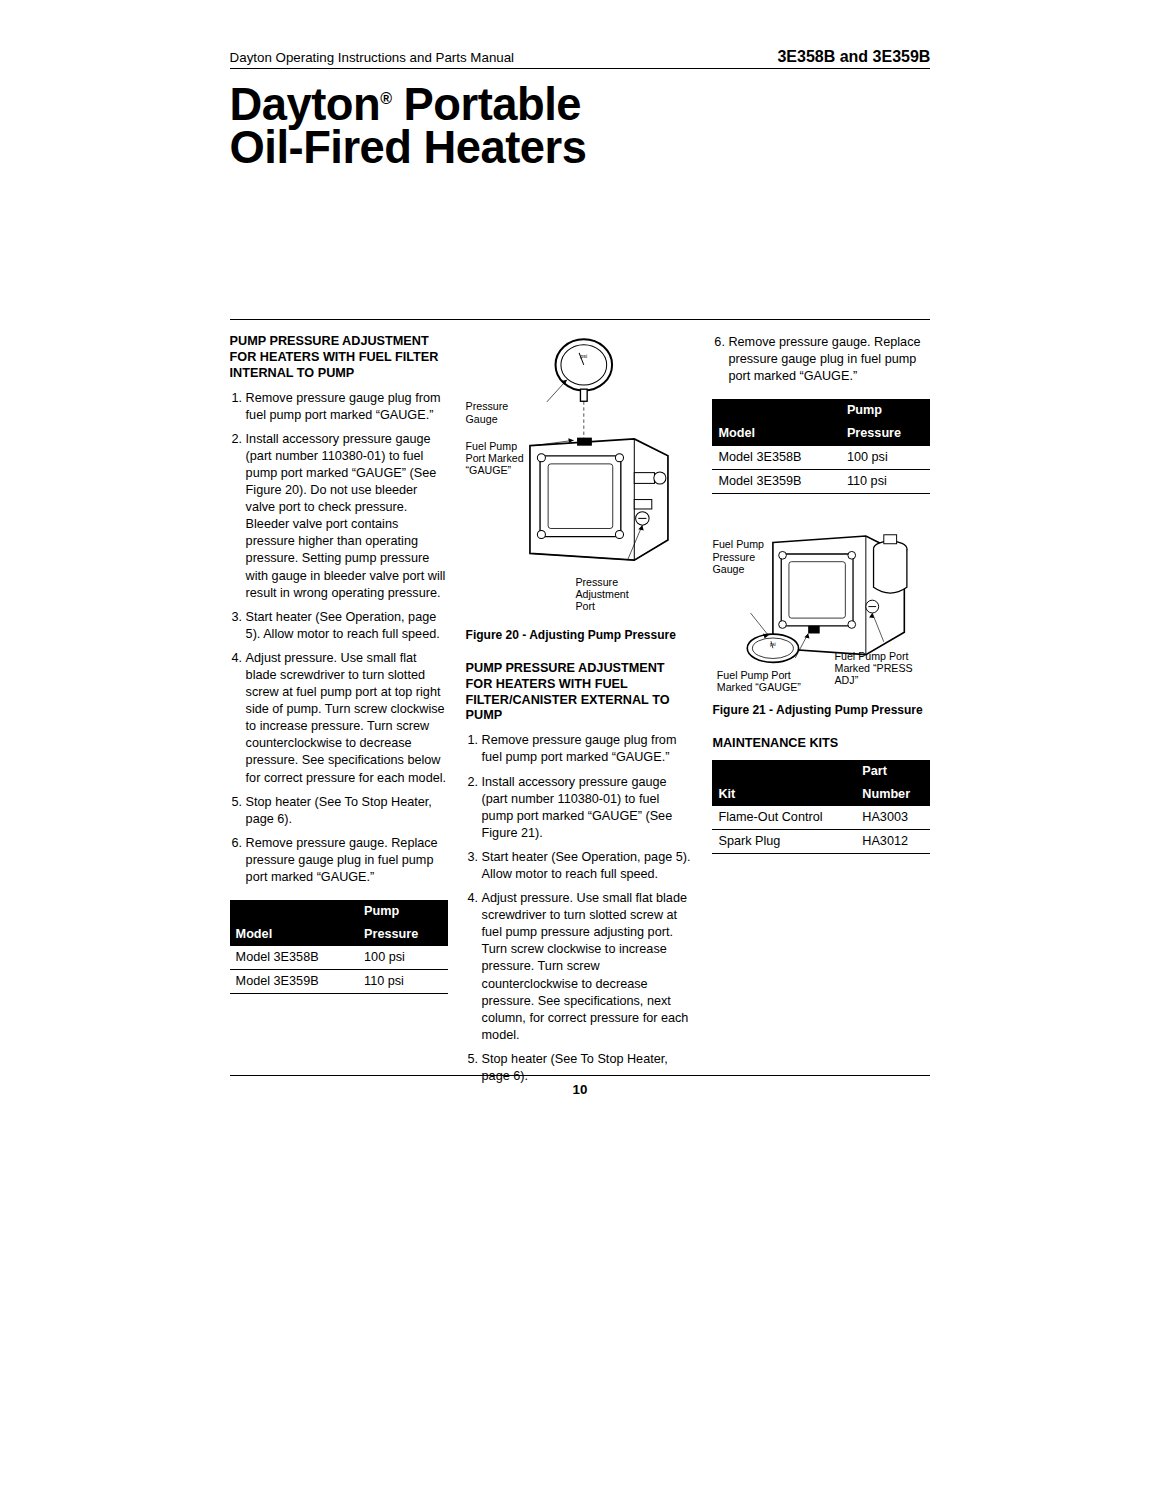Dayton Operating Instructions and Parts Manual
3E358B and 3E359B
Dayton® Portable
Oil-Fired Heaters
Pump Pressure Adjustment for Heaters with Fuel Filter Internal to Pump
Remove pressure gauge plug from fuel pump port marked “GAUGE.”
Install accessory pressure gauge (part number 110380-01) to fuel pump port marked “GAUGE” (See Figure 20). Do not use bleeder valve port to check pressure. Bleeder valve port contains pressure higher than operating pressure. Setting pump pressure with gauge in bleeder valve port will result in wrong operating pressure.
Start heater (See Operation, page 5). Allow motor to reach full speed.
Adjust pressure. Use small flat blade screwdriver to turn slotted screw at fuel pump port at top right side of pump. Turn screw clockwise to increase pressure. Turn screw counterclockwise to decrease pressure. See specifications below for correct pressure for each model.
Stop heater (See To Stop Heater, page 6).
Remove pressure gauge. Replace pressure gauge plug in fuel pump port marked “GAUGE.”
| | Pump |
| --- | --- |
| Model | Pressure |
| Model 3E358B | 100 psi |
| Model 3E359B | 110 psi |
psi
Pressure
Gauge
Fuel Pump
Port Marked
“GAUGE”
Pressure
Adjustment
Port
Figure 20 - Adjusting Pump Pressure
Pump Pressure Adjustment for Heaters with Fuel Filter/Canister External to Pump
Remove pressure gauge plug from fuel pump port marked “GAUGE.”
Install accessory pressure gauge (part number 110380-01) to fuel pump port marked “GAUGE” (See Figure 21).
Start heater (See Operation, page 5). Allow motor to reach full speed.
Adjust pressure. Use small flat blade screwdriver to turn slotted screw at fuel pump pressure adjusting port. Turn screw clockwise to increase pressure. Turn screw counterclockwise to decrease pressure. See specifications, next column, for correct pressure for each model.
Stop heater (See To Stop Heater, page 6).
Remove pressure gauge. Replace pressure gauge plug in fuel pump port marked “GAUGE.”
| | Pump |
| --- | --- |
| Model | Pressure |
| Model 3E358B | 100 psi |
| Model 3E359B | 110 psi |
psi
Fuel Pump
Pressure
Gauge
Fuel Pump Port
Marked “GAUGE”
Fuel Pump Port
Marked “PRESS ADJ”
Figure 21 - Adjusting Pump Pressure
Maintenance Kits
| | Part |
| --- | --- |
| Kit | Number |
| Flame-Out Control | HA3003 |
| Spark Plug | HA3012 |
10